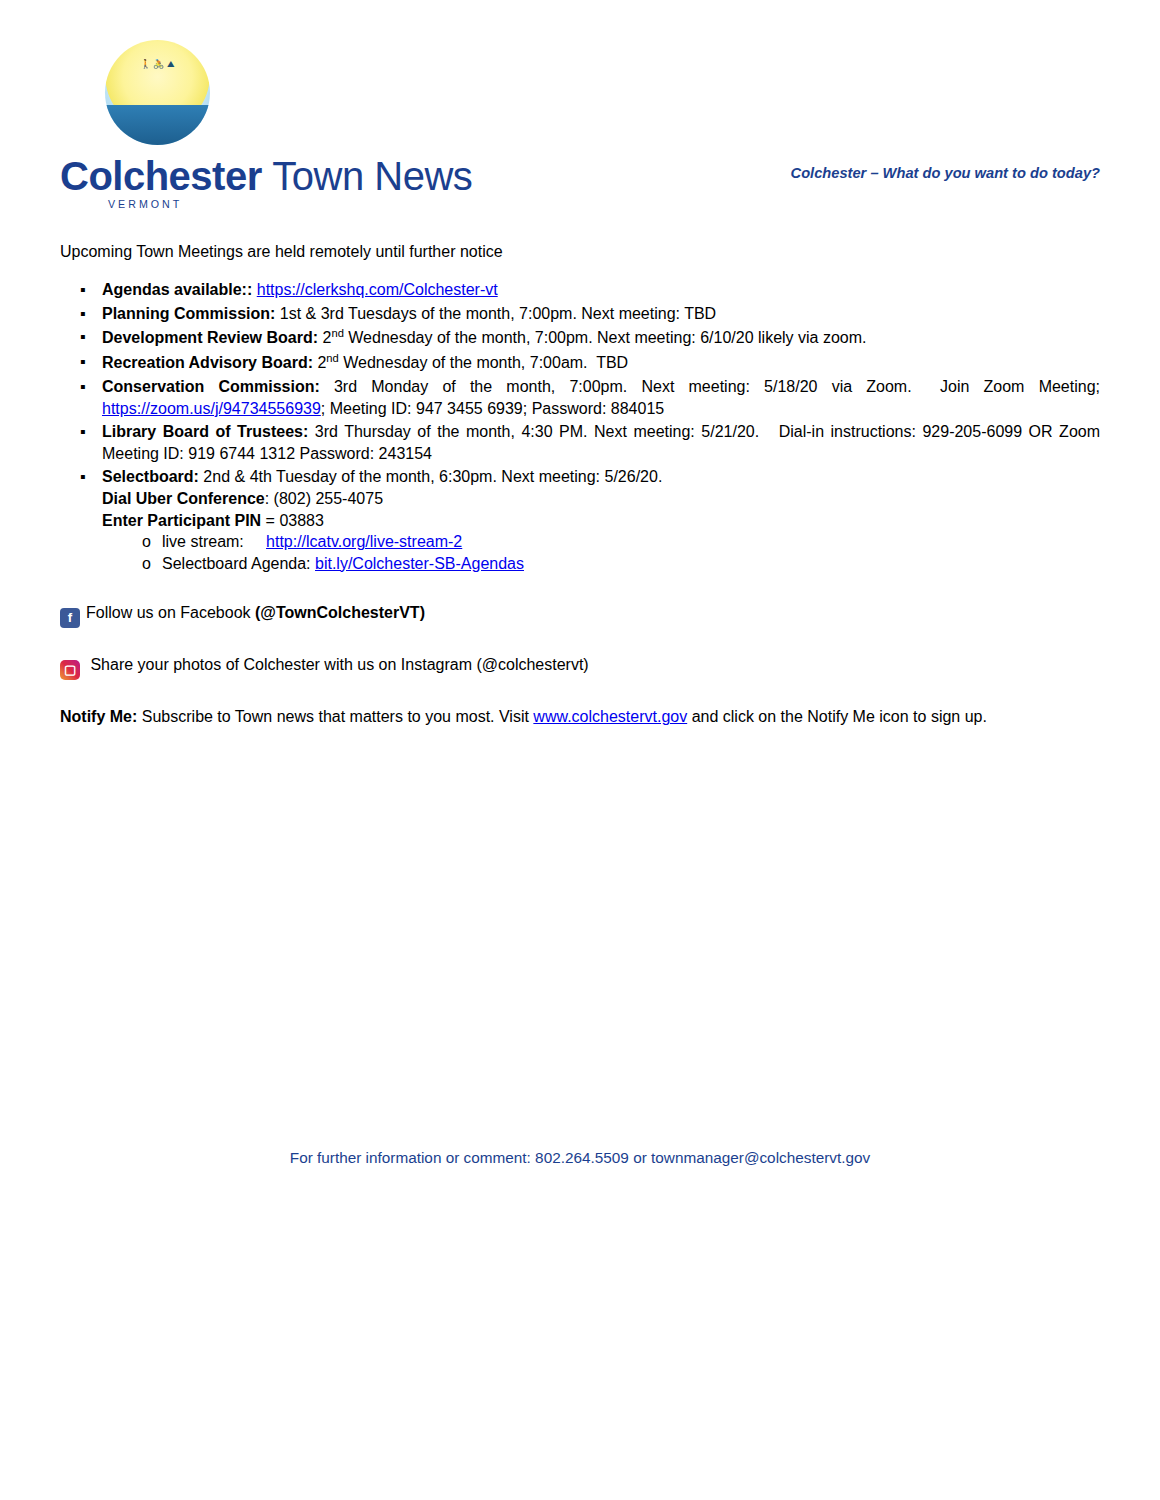🚶 🚴 ⛰
Colchester Town News
VERMONT
Colchester – What do you want to do today?
Upcoming Town Meetings are held remotely until further notice
Agendas available:: https://clerkshq.com/Colchester-vt
Planning Commission: 1st & 3rd Tuesdays of the month, 7:00pm. Next meeting: TBD
Development Review Board: 2nd Wednesday of the month, 7:00pm. Next meeting: 6/10/20 likely via zoom.
Recreation Advisory Board: 2nd Wednesday of the month, 7:00am. TBD
Conservation Commission: 3rd Monday of the month, 7:00pm. Next meeting: 5/18/20 via Zoom. Join Zoom Meeting; https://zoom.us/j/94734556939; Meeting ID: 947 3455 6939; Password: 884015
Library Board of Trustees: 3rd Thursday of the month, 4:30 PM. Next meeting: 5/21/20. Dial-in instructions: 929-205-6099 OR Zoom Meeting ID: 919 6744 1312 Password: 243154
Selectboard: 2nd & 4th Tuesday of the month, 6:30pm. Next meeting: 5/26/20.
Dial Uber Conference: (802) 255-4075
Enter Participant PIN = 03883
live stream: http://lcatv.org/live-stream-2
Selectboard Agenda: bit.ly/Colchester-SB-Agendas
f Follow us on Facebook (@TownColchesterVT)
▢ Share your photos of Colchester with us on Instagram (@colchestervt)
Notify Me: Subscribe to Town news that matters to you most. Visit www.colchestervt.gov and click on the Notify Me icon to sign up.
For further information or comment: 802.264.5509 or townmanager@colchestervt.gov